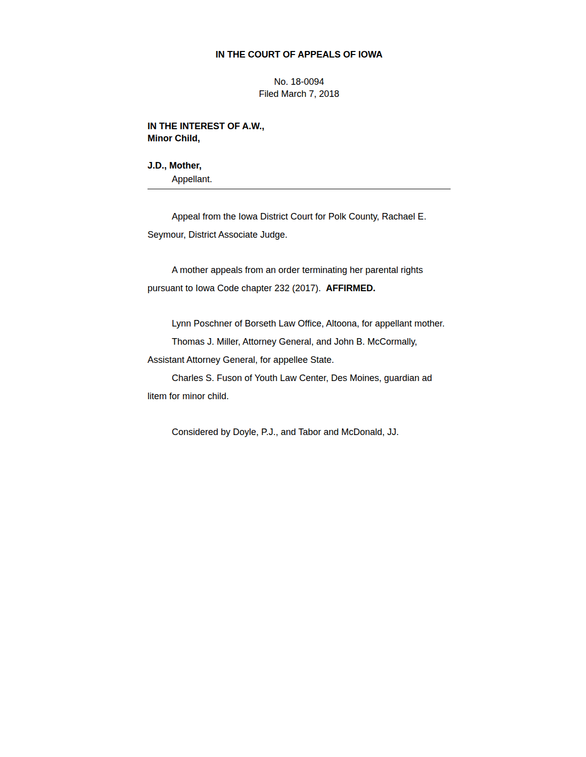IN THE COURT OF APPEALS OF IOWA
No. 18-0094
Filed March 7, 2018
IN THE INTEREST OF A.W.,
Minor Child,
J.D., Mother,
Appellant.
Appeal from the Iowa District Court for Polk County, Rachael E. Seymour, District Associate Judge.
A mother appeals from an order terminating her parental rights pursuant to Iowa Code chapter 232 (2017). AFFIRMED.
Lynn Poschner of Borseth Law Office, Altoona, for appellant mother.
Thomas J. Miller, Attorney General, and John B. McCormally, Assistant Attorney General, for appellee State.
Charles S. Fuson of Youth Law Center, Des Moines, guardian ad litem for minor child.
Considered by Doyle, P.J., and Tabor and McDonald, JJ.